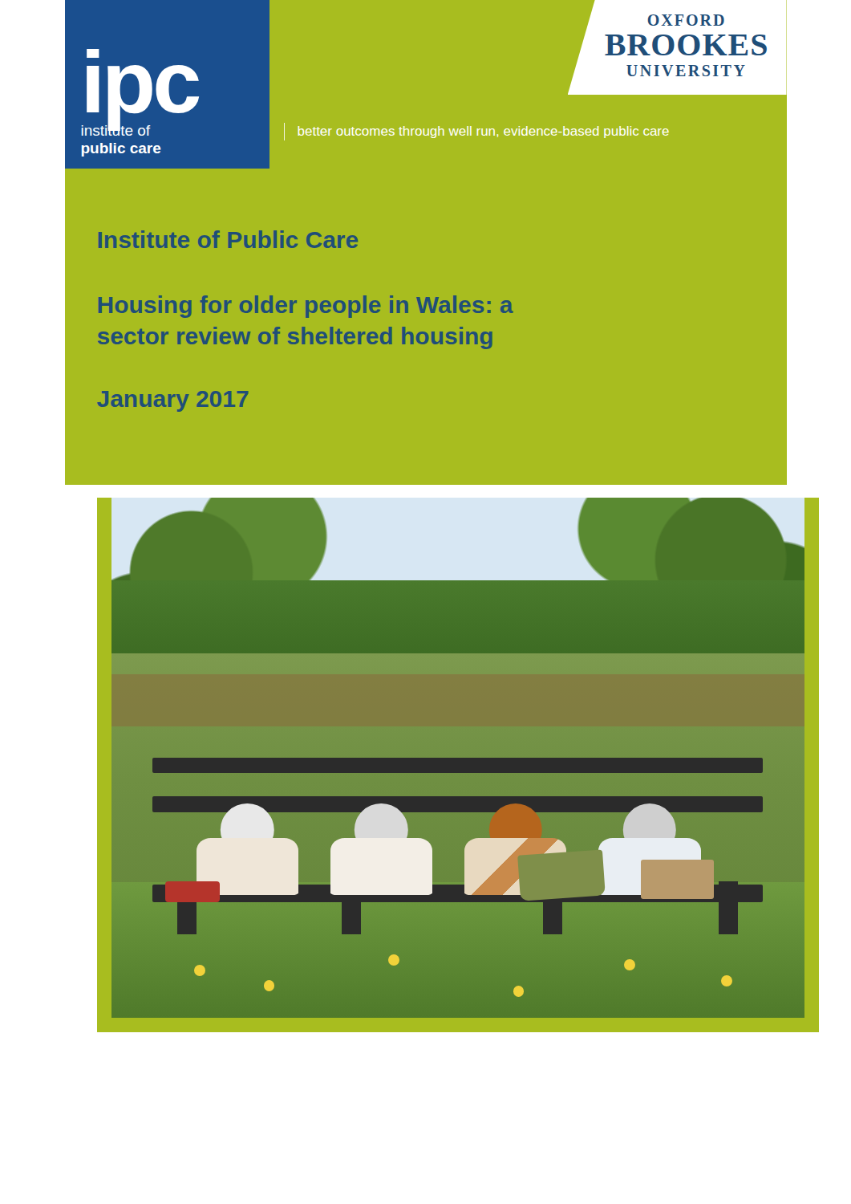ipc
institute of
public care
better outcomes through well run, evidence-based public care
OXFORD
BROOKES
UNIVERSITY
Institute of Public Care
Housing for older people in Wales: a sector review of sheltered housing
January 2017
Cover photograph: four older people seated on a bench in a rural setting.